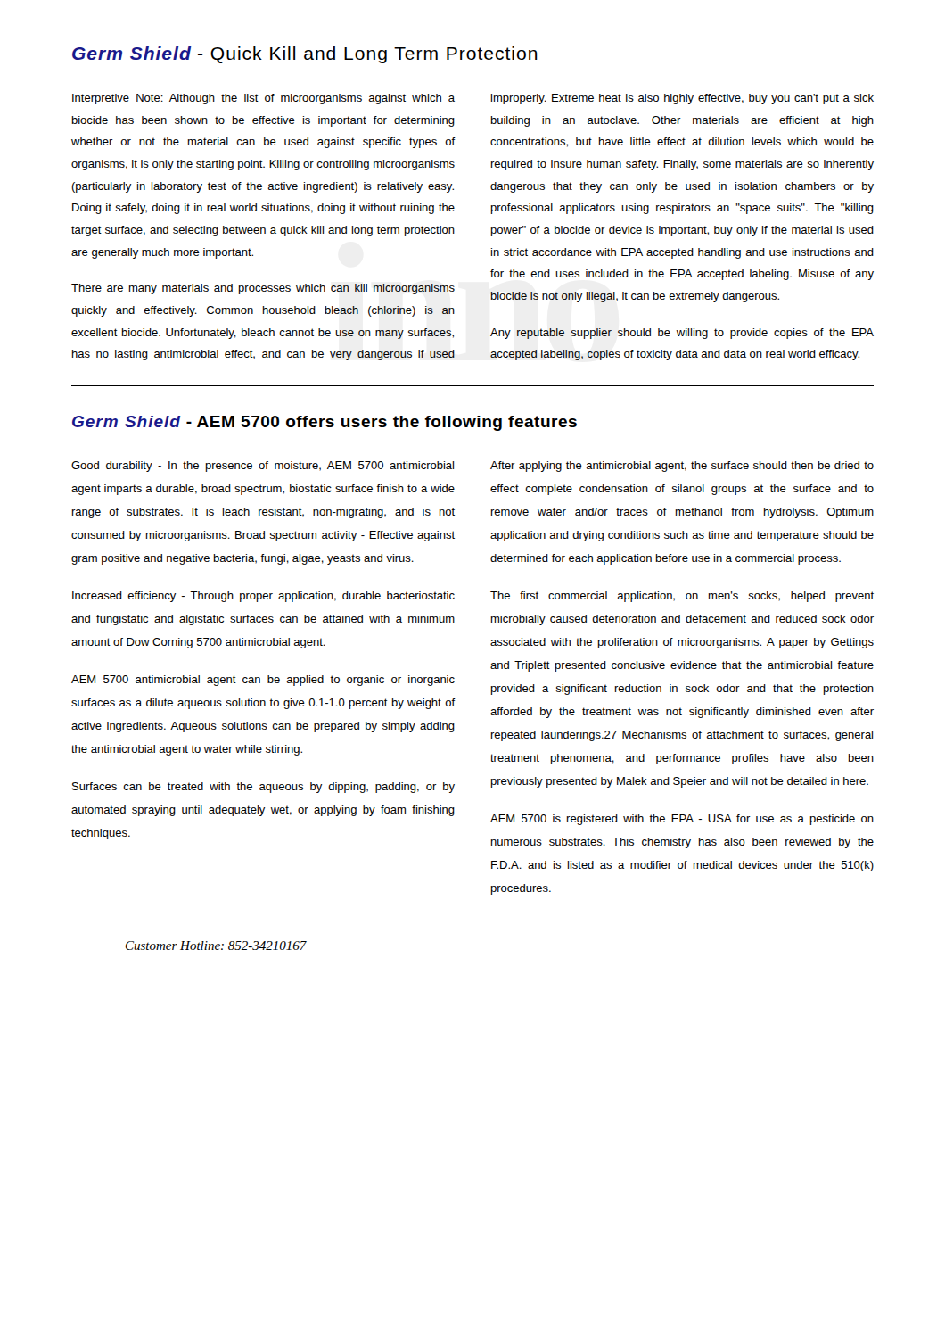inno
Germ Shield - Quick Kill and Long Term Protection
Interpretive Note: Although the list of microorganisms against which a biocide has been shown to be effective is important for determining whether or not the material can be used against specific types of organisms, it is only the starting point. Killing or controlling microorganisms (particularly in laboratory test of the active ingredient) is relatively easy. Doing it safely, doing it in real world situations, doing it without ruining the target surface, and selecting between a quick kill and long term protection are generally much more important.
There are many materials and processes which can kill microorganisms quickly and effectively. Common household bleach (chlorine) is an excellent biocide. Unfortunately, bleach cannot be use on many surfaces, has no lasting antimicrobial effect, and can be very dangerous if used improperly. Extreme heat is also highly effective, buy you can't put a sick building in an autoclave. Other materials are efficient at high concentrations, but have little effect at dilution levels which would be required to insure human safety. Finally, some materials are so inherently dangerous that they can only be used in isolation chambers or by professional applicators using respirators an "space suits". The "killing power" of a biocide or device is important, buy only if the material is used in strict accordance with EPA accepted handling and use instructions and for the end uses included in the EPA accepted labeling. Misuse of any biocide is not only illegal, it can be extremely dangerous.
Any reputable supplier should be willing to provide copies of the EPA accepted labeling, copies of toxicity data and data on real world efficacy.
Germ Shield - AEM 5700 offers users the following features
Good durability - In the presence of moisture, AEM 5700 antimicrobial agent imparts a durable, broad spectrum, biostatic surface finish to a wide range of substrates. It is leach resistant, non-migrating, and is not consumed by microorganisms. Broad spectrum activity - Effective against gram positive and negative bacteria, fungi, algae, yeasts and virus.
Increased efficiency - Through proper application, durable bacteriostatic and fungistatic and algistatic surfaces can be attained with a minimum amount of Dow Corning 5700 antimicrobial agent.
AEM 5700 antimicrobial agent can be applied to organic or inorganic surfaces as a dilute aqueous solution to give 0.1-1.0 percent by weight of active ingredients. Aqueous solutions can be prepared by simply adding the antimicrobial agent to water while stirring.
Surfaces can be treated with the aqueous by dipping, padding, or by automated spraying until adequately wet, or applying by foam finishing techniques.
After applying the antimicrobial agent, the surface should then be dried to effect complete condensation of silanol groups at the surface and to remove water and/or traces of methanol from hydrolysis. Optimum application and drying conditions such as time and temperature should be determined for each application before use in a commercial process.
The first commercial application, on men's socks, helped prevent microbially caused deterioration and defacement and reduced sock odor associated with the proliferation of microorganisms. A paper by Gettings and Triplett presented conclusive evidence that the antimicrobial feature provided a significant reduction in sock odor and that the protection afforded by the treatment was not significantly diminished even after repeated launderings.27 Mechanisms of attachment to surfaces, general treatment phenomena, and performance profiles have also been previously presented by Malek and Speier and will not be detailed in here.
AEM 5700 is registered with the EPA - USA for use as a pesticide on numerous substrates. This chemistry has also been reviewed by the F.D.A. and is listed as a modifier of medical devices under the 510(k) procedures.
Customer Hotline: 852-34210167